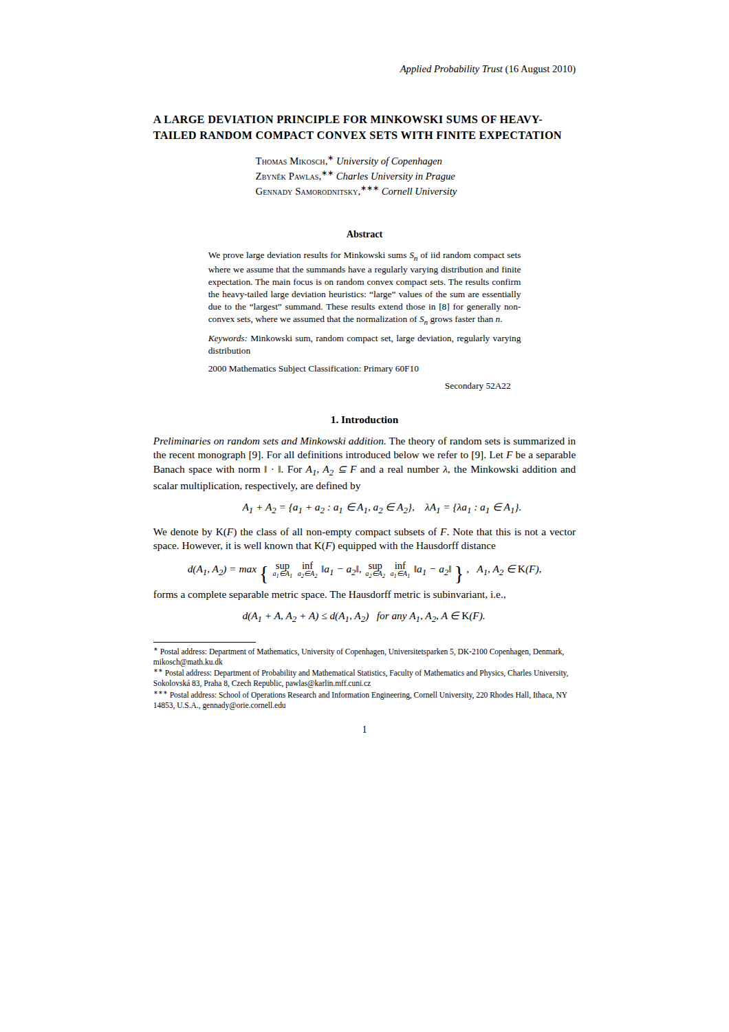Applied Probability Trust (16 August 2010)
A Large Deviation Principle for Minkowski Sums of Heavy-Tailed Random Compact Convex Sets with Finite Expectation
Thomas Mikosch,∗ University of Copenhagen
Zbyněk Pawlas,∗∗ Charles University in Prague
Gennady Samorodnitsky,∗∗∗ Cornell University
Abstract
We prove large deviation results for Minkowski sums Sn of iid random compact sets where we assume that the summands have a regularly varying distribution and finite expectation. The main focus is on random convex compact sets. The results confirm the heavy-tailed large deviation heuristics: “large” values of the sum are essentially due to the “largest” summand. These results extend those in [8] for generally non-convex sets, where we assumed that the normalization of Sn grows faster than n.
Keywords: Minkowski sum, random compact set, large deviation, regularly varying distribution
2000 Mathematics Subject Classification: Primary 60F10
Secondary 52A22
1. Introduction
Preliminaries on random sets and Minkowski addition. The theory of random sets is summarized in the recent monograph [9]. For all definitions introduced below we refer to [9]. Let F be a separable Banach space with norm ‖ · ‖. For A1, A2 ⊆ F and a real number λ, the Minkowski addition and scalar multiplication, respectively, are defined by
A1 + A2 = {a1 + a2 : a1 ∈ A1, a2 ∈ A2}, λA1 = {λa1 : a1 ∈ A1}.
We denote by K(F) the class of all non-empty compact subsets of F. Note that this is not a vector space. However, it is well known that K(F) equipped with the Hausdorff distance
d(A1, A2) = max { sup a1∈A1 inf a2∈A2 ‖a1 − a2‖, sup a2∈A2 inf a1∈A1 ‖a1 − a2‖ } , A1, A2 ∈ K(F),
forms a complete separable metric space. The Hausdorff metric is subinvariant, i.e.,
d(A1 + A, A2 + A) ≤ d(A1, A2) for any A1, A2, A ∈ K(F).
∗ Postal address: Department of Mathematics, University of Copenhagen, Universitetsparken 5, DK-2100 Copenhagen, Denmark, mikosch@math.ku.dk
∗∗ Postal address: Department of Probability and Mathematical Statistics, Faculty of Mathematics and Physics, Charles University, Sokolovská 83, Praha 8, Czech Republic, pawlas@karlin.mff.cuni.cz
∗∗∗ Postal address: School of Operations Research and Information Engineering, Cornell University, 220 Rhodes Hall, Ithaca, NY 14853, U.S.A., gennady@orie.cornell.edu
1